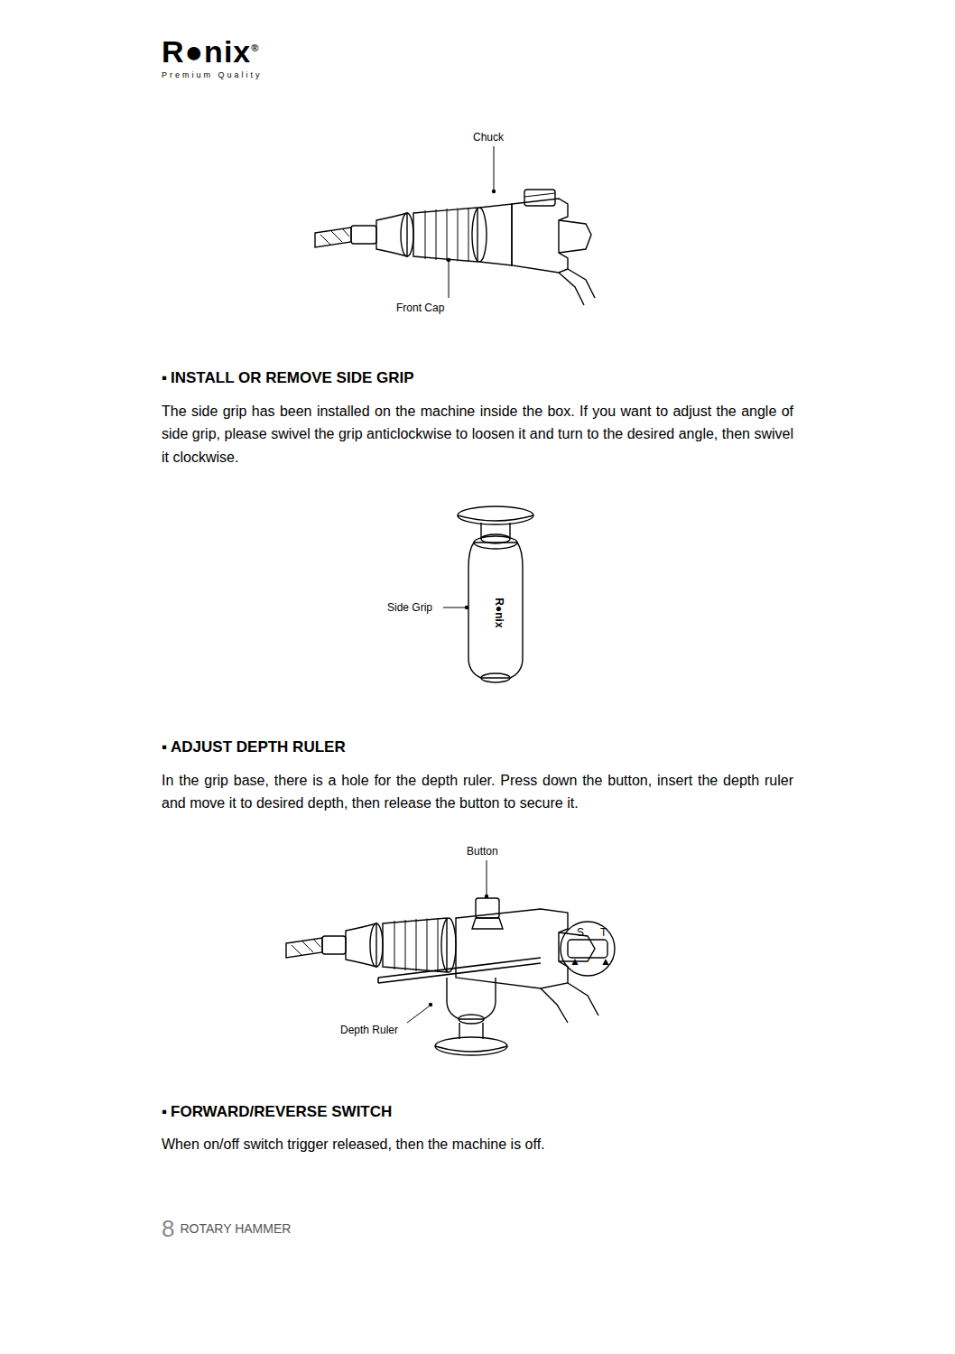R●nix®
Premium Quality
Chuck Front Cap
Install or Remove Side Grip
The side grip has been installed on the machine inside the box. If you want to adjust the angle of side grip, please swivel the grip anticlockwise to loosen it and turn to the desired angle, then swivel it clockwise.
Side Grip R●nix
Adjust Depth Ruler
In the grip base, there is a hole for the depth ruler. Press down the button, insert the depth ruler and move it to desired depth, then release the button to secure it.
Button Depth Ruler S T ▲ ▲
Forward/Reverse Switch
When on/off switch trigger released, then the machine is off.
8 ROTARY HAMMER